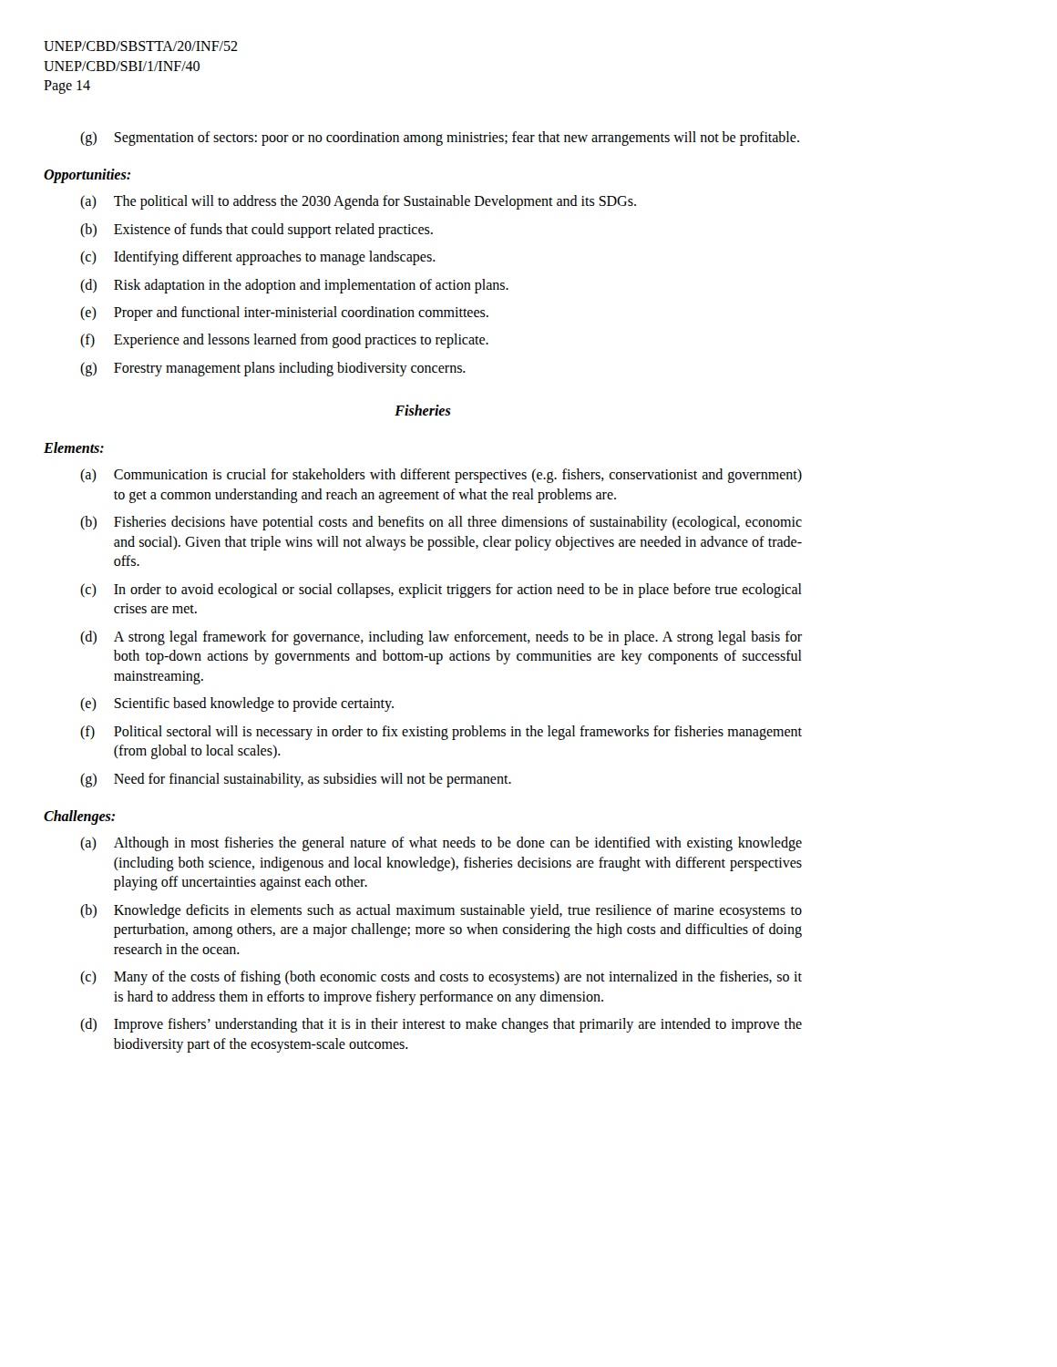UNEP/CBD/SBSTTA/20/INF/52
UNEP/CBD/SBI/1/INF/40
Page 14
(g) Segmentation of sectors: poor or no coordination among ministries; fear that new arrangements will not be profitable.
Opportunities:
(a) The political will to address the 2030 Agenda for Sustainable Development and its SDGs.
(b) Existence of funds that could support related practices.
(c) Identifying different approaches to manage landscapes.
(d) Risk adaptation in the adoption and implementation of action plans.
(e) Proper and functional inter-ministerial coordination committees.
(f) Experience and lessons learned from good practices to replicate.
(g) Forestry management plans including biodiversity concerns.
Fisheries
Elements:
(a) Communication is crucial for stakeholders with different perspectives (e.g. fishers, conservationist and government) to get a common understanding and reach an agreement of what the real problems are.
(b) Fisheries decisions have potential costs and benefits on all three dimensions of sustainability (ecological, economic and social). Given that triple wins will not always be possible, clear policy objectives are needed in advance of trade-offs.
(c) In order to avoid ecological or social collapses, explicit triggers for action need to be in place before true ecological crises are met.
(d) A strong legal framework for governance, including law enforcement, needs to be in place. A strong legal basis for both top-down actions by governments and bottom-up actions by communities are key components of successful mainstreaming.
(e) Scientific based knowledge to provide certainty.
(f) Political sectoral will is necessary in order to fix existing problems in the legal frameworks for fisheries management (from global to local scales).
(g) Need for financial sustainability, as subsidies will not be permanent.
Challenges:
(a) Although in most fisheries the general nature of what needs to be done can be identified with existing knowledge (including both science, indigenous and local knowledge), fisheries decisions are fraught with different perspectives playing off uncertainties against each other.
(b) Knowledge deficits in elements such as actual maximum sustainable yield, true resilience of marine ecosystems to perturbation, among others, are a major challenge; more so when considering the high costs and difficulties of doing research in the ocean.
(c) Many of the costs of fishing (both economic costs and costs to ecosystems) are not internalized in the fisheries, so it is hard to address them in efforts to improve fishery performance on any dimension.
(d) Improve fishers’ understanding that it is in their interest to make changes that primarily are intended to improve the biodiversity part of the ecosystem-scale outcomes.